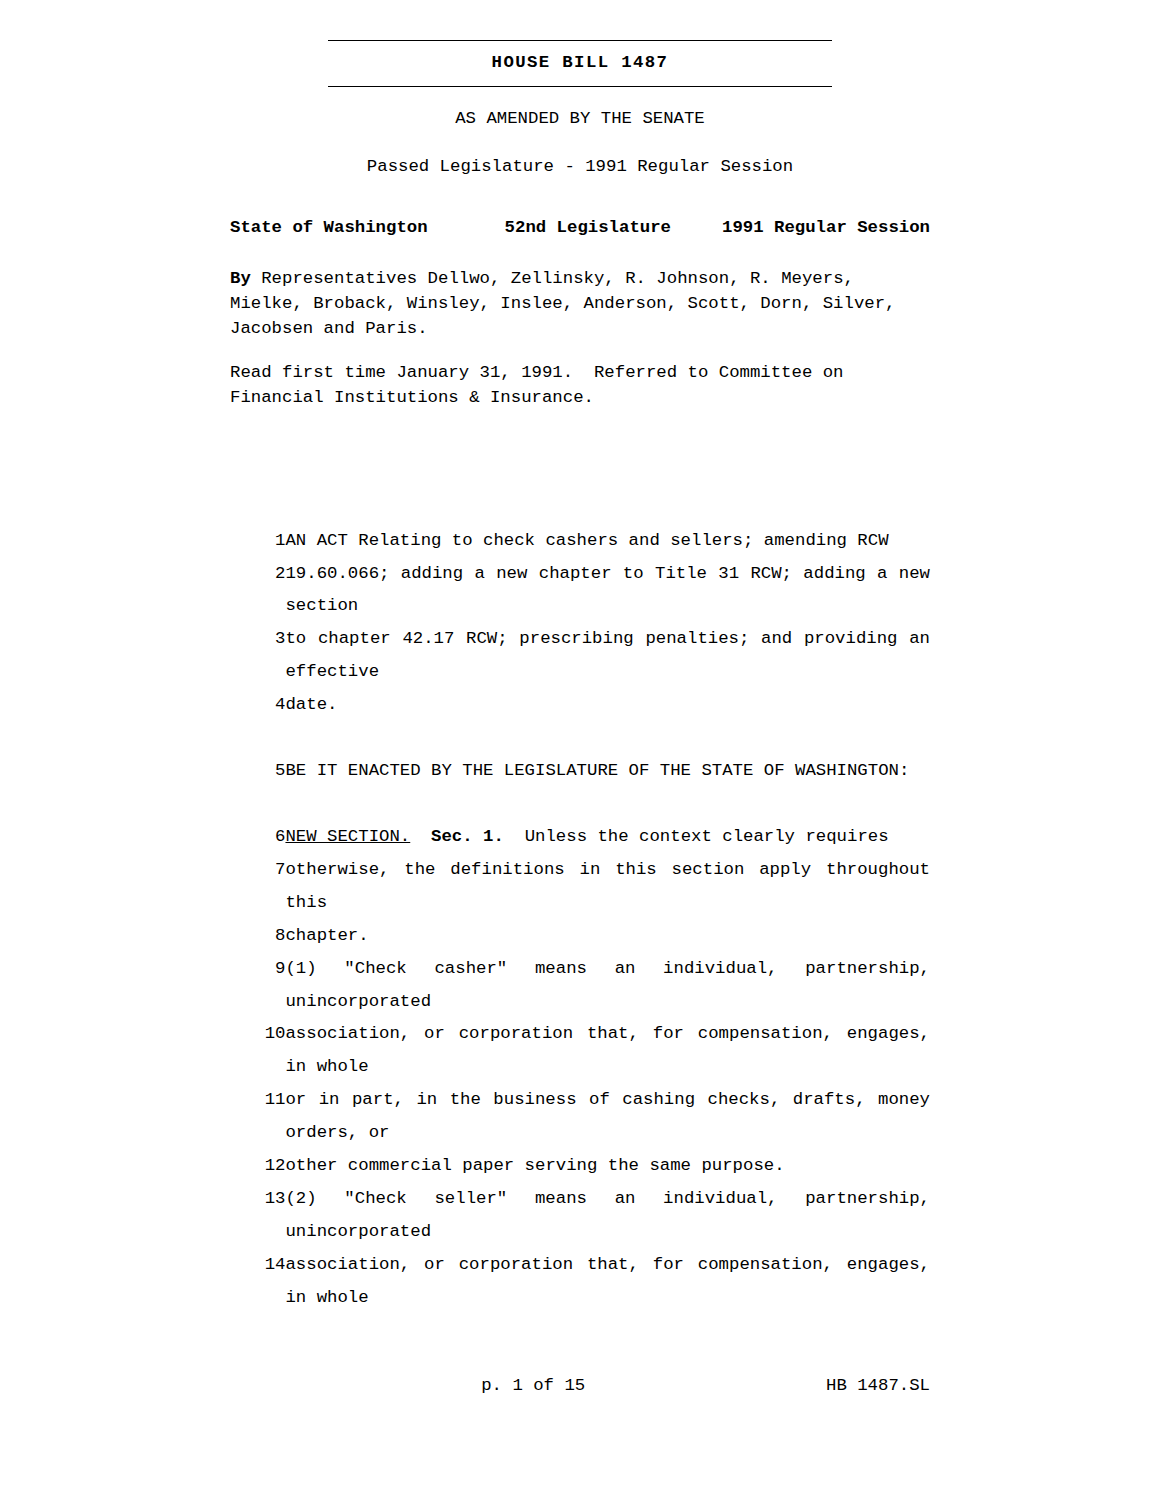HOUSE BILL 1487
AS AMENDED BY THE SENATE
Passed Legislature - 1991 Regular Session
State of Washington 52nd Legislature 1991 Regular Session
By Representatives Dellwo, Zellinsky, R. Johnson, R. Meyers, Mielke, Broback, Winsley, Inslee, Anderson, Scott, Dorn, Silver, Jacobsen and Paris.
Read first time January 31, 1991. Referred to Committee on Financial Institutions & Insurance.
| 1 | AN ACT Relating to check cashers and sellers; amending RCW |
| 2 | 19.60.066; adding a new chapter to Title 31 RCW; adding a new section |
| 3 | to chapter 42.17 RCW; prescribing penalties; and providing an effective |
| 4 | date. |
| 5 | BE IT ENACTED BY THE LEGISLATURE OF THE STATE OF WASHINGTON: |
| 6 | NEW SECTION. Sec. 1. Unless the context clearly requires |
| 7 | otherwise, the definitions in this section apply throughout this |
| 8 | chapter. |
| 9 | (1) "Check casher" means an individual, partnership, unincorporated |
| 10 | association, or corporation that, for compensation, engages, in whole |
| 11 | or in part, in the business of cashing checks, drafts, money orders, or |
| 12 | other commercial paper serving the same purpose. |
| 13 | (2) "Check seller" means an individual, partnership, unincorporated |
| 14 | association, or corporation that, for compensation, engages, in whole |
p. 1 of 15 HB 1487.SL